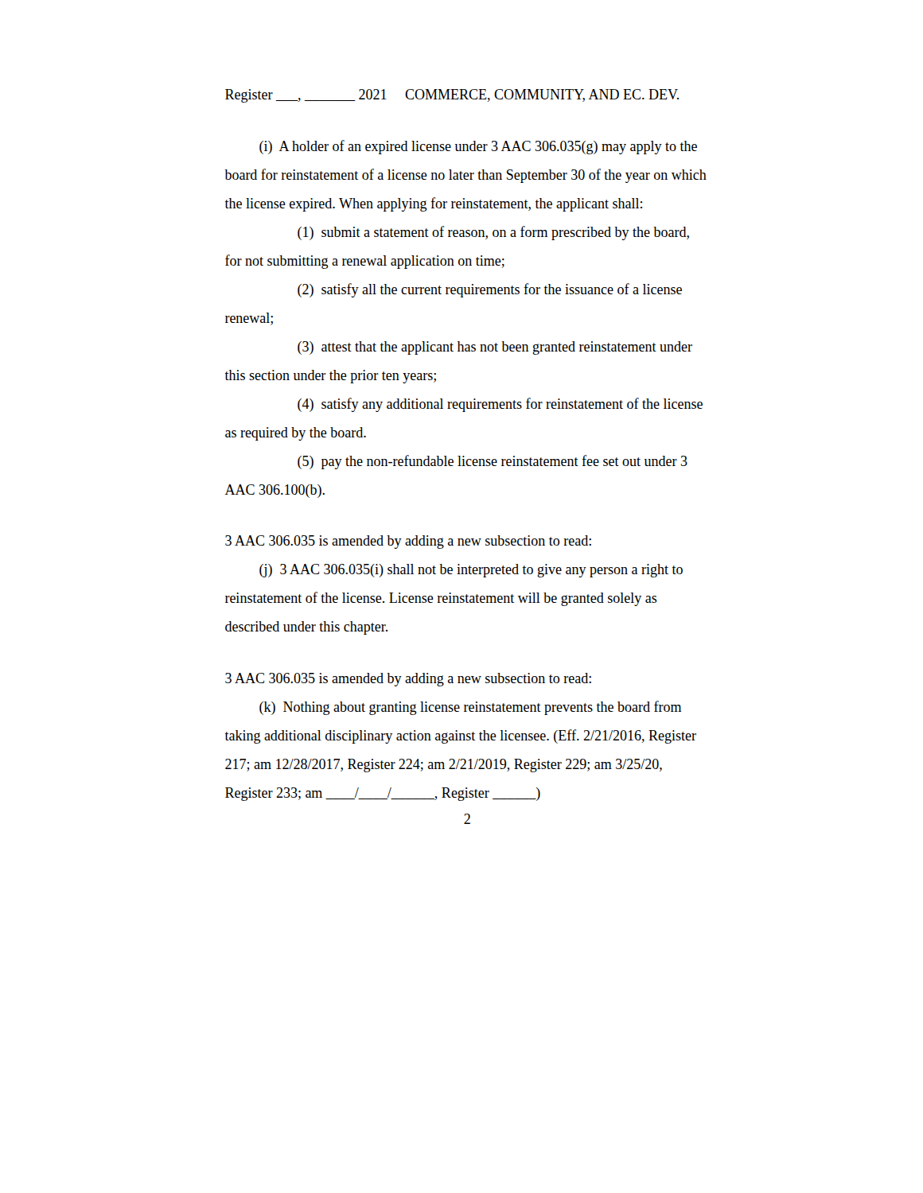Register ___, _______ 2021 COMMERCE, COMMUNITY, AND EC. DEV.
(i) A holder of an expired license under 3 AAC 306.035(g) may apply to the board for reinstatement of a license no later than September 30 of the year on which the license expired. When applying for reinstatement, the applicant shall:
(1) submit a statement of reason, on a form prescribed by the board, for not submitting a renewal application on time;
(2) satisfy all the current requirements for the issuance of a license renewal;
(3) attest that the applicant has not been granted reinstatement under this section under the prior ten years;
(4) satisfy any additional requirements for reinstatement of the license as required by the board.
(5) pay the non-refundable license reinstatement fee set out under 3 AAC 306.100(b).
3 AAC 306.035 is amended by adding a new subsection to read:
(j) 3 AAC 306.035(i) shall not be interpreted to give any person a right to reinstatement of the license. License reinstatement will be granted solely as described under this chapter.
3 AAC 306.035 is amended by adding a new subsection to read:
(k) Nothing about granting license reinstatement prevents the board from taking additional disciplinary action against the licensee. (Eff. 2/21/2016, Register 217; am 12/28/2017, Register 224; am 2/21/2019, Register 229; am 3/25/20, Register 233; am ____/____/______, Register ______)
2